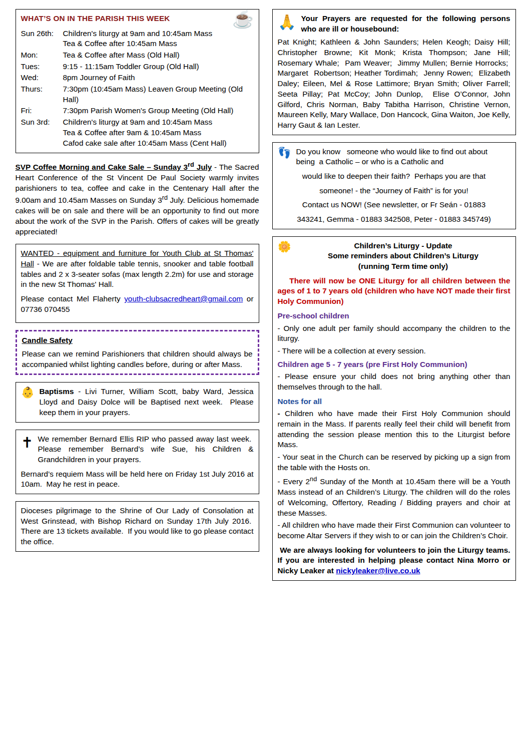☕
WHAT’S ON IN THE PARISH THIS WEEK
| Sun 26th: | Children's liturgy at 9am and 10:45am Mass Tea & Coffee after 10:45am Mass |
| Mon: | Tea & Coffee after Mass (Old Hall) |
| Tues: | 9:15 - 11:15am Toddler Group (Old Hall) |
| Wed: | 8pm Journey of Faith |
| Thurs: | 7:30pm (10:45am Mass) Leaven Group Meeting (Old Hall) |
| Fri: | 7:30pm Parish Women's Group Meeting (Old Hall) |
| Sun 3rd: | Children's liturgy at 9am and 10:45am Mass Tea & Coffee after 9am & 10:45am Mass Cafod cake sale after 10:45am Mass (Cent Hall) |
SVP Coffee Morning and Cake Sale – Sunday 3rd July - The Sacred Heart Conference of the St Vincent De Paul Society warmly invites parishioners to tea, coffee and cake in the Centenary Hall after the 9.00am and 10.45am Masses on Sunday 3rd July. Delicious homemade cakes will be on sale and there will be an opportunity to find out more about the work of the SVP in the Parish. Offers of cakes will be greatly appreciated!
WANTED - equipment and furniture for Youth Club at St Thomas' Hall - We are after foldable table tennis, snooker and table football tables and 2 x 3-seater sofas (max length 2.2m) for use and storage in the new St Thomas' Hall.
Please contact Mel Flaherty youth-clubsacredheart@gmail.com or 07736 070455
Candle Safety
Please can we remind Parishioners that children should always be accompanied whilst lighting candles before, during or after Mass.
👶
Baptisms - Livi Turner, William Scott, baby Ward, Jessica Lloyd and Daisy Dolce will be Baptised next week. Please keep them in your prayers.
✝
We remember Bernard Ellis RIP who passed away last week. Please remember Bernard’s wife Sue, his Children & Grandchildren in your prayers.
Bernard’s requiem Mass will be held here on Friday 1st July 2016 at 10am. May he rest in peace.
Dioceses pilgrimage to the Shrine of Our Lady of Consolation at West Grinstead, with Bishop Richard on Sunday 17th July 2016. There are 13 tickets available. If you would like to go please contact the office.
🙏
Your Prayers are requested for the following persons who are ill or housebound:
Pat Knight; Kathleen & John Saunders; Helen Keogh; Daisy Hill; Christopher Browne; Kit Monk; Krista Thompson; Jane Hill; Rosemary Whale; Pam Weaver; Jimmy Mullen; Bernie Horrocks; Margaret Robertson; Heather Tordimah; Jenny Rowen; Elizabeth Daley; Eileen, Mel & Rose Lattimore; Bryan Smith; Oliver Farrell; Seeta Pillay; Pat McCoy; John Dunlop, Elise O’Connor, John Gilford, Chris Norman, Baby Tabitha Harrison, Christine Vernon, Maureen Kelly, Mary Wallace, Don Hancock, Gina Waiton, Joe Kelly, Harry Gaut & Ian Lester.
👣
Do you know someone who would like to find out about being a Catholic – or who is a Catholic and
would like to deepen their faith? Perhaps you are that
someone! - the “Journey of Faith” is for you!
Contact us NOW! (See newsletter, or Fr Seán - 01883
343241, Gemma - 01883 342508, Peter - 01883 345749)
🌼
Children’s Liturgy - Update
Some reminders about Children’s Liturgy
(running Term time only)
There will now be ONE Liturgy for all children between the ages of 1 to 7 years old (children who have NOT made their first Holy Communion)
Pre-school children
- Only one adult per family should accompany the children to the liturgy.
- There will be a collection at every session.
Children age 5 - 7 years (pre First Holy Communion)
- Please ensure your child does not bring anything other than themselves through to the hall.
Notes for all
- Children who have made their First Holy Communion should remain in the Mass. If parents really feel their child will benefit from attending the session please mention this to the Liturgist before Mass.
- Your seat in the Church can be reserved by picking up a sign from the table with the Hosts on.
- Every 2nd Sunday of the Month at 10.45am there will be a Youth Mass instead of an Children’s Liturgy. The children will do the roles of Welcoming, Offertory, Reading / Bidding prayers and choir at these Masses.
- All children who have made their First Communion can volunteer to become Altar Servers if they wish to or can join the Children’s Choir.
We are always looking for volunteers to join the Liturgy teams. If you are interested in helping please contact Nina Morro or Nicky Leaker at nickyleaker@live.co.uk